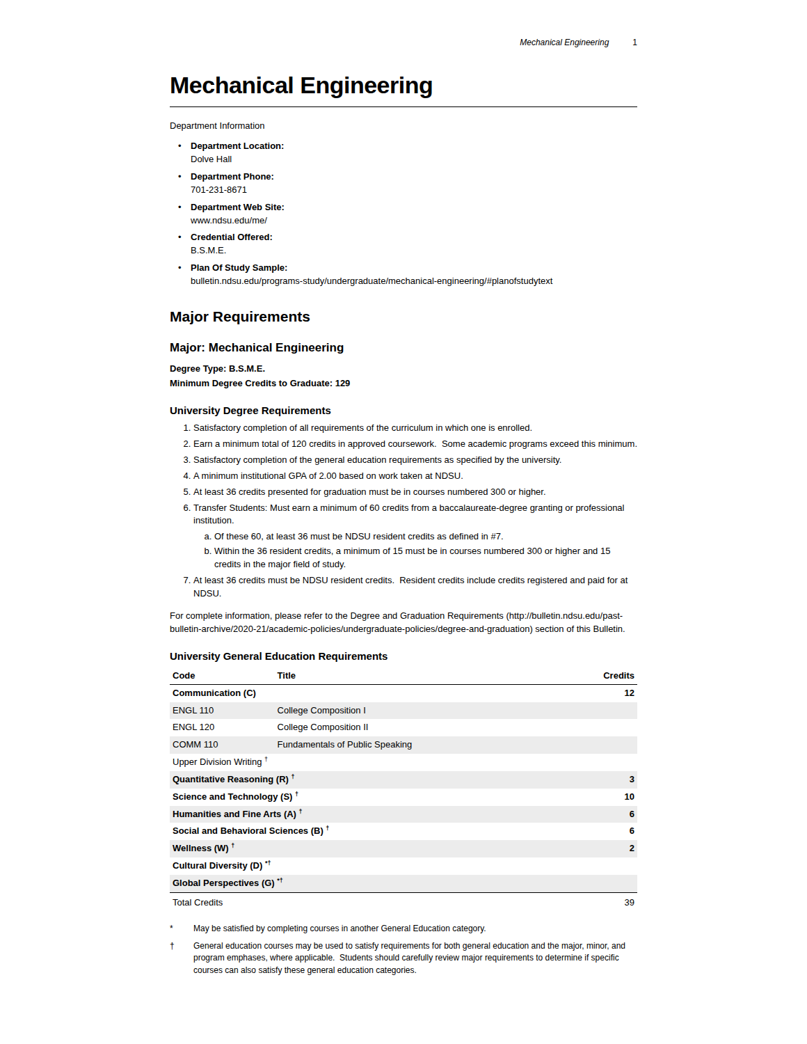Mechanical Engineering 1
Mechanical Engineering
Department Information
Department Location:
Dolve Hall
Department Phone:
701-231-8671
Department Web Site:
www.ndsu.edu/me/
Credential Offered:
B.S.M.E.
Plan Of Study Sample:
bulletin.ndsu.edu/programs-study/undergraduate/mechanical-engineering/#planofstudytext
Major Requirements
Major: Mechanical Engineering
Degree Type: B.S.M.E.
Minimum Degree Credits to Graduate: 129
University Degree Requirements
Satisfactory completion of all requirements of the curriculum in which one is enrolled.
Earn a minimum total of 120 credits in approved coursework. Some academic programs exceed this minimum.
Satisfactory completion of the general education requirements as specified by the university.
A minimum institutional GPA of 2.00 based on work taken at NDSU.
At least 36 credits presented for graduation must be in courses numbered 300 or higher.
Transfer Students: Must earn a minimum of 60 credits from a baccalaureate-degree granting or professional institution.
Of these 60, at least 36 must be NDSU resident credits as defined in #7.
Within the 36 resident credits, a minimum of 15 must be in courses numbered 300 or higher and 15 credits in the major field of study.
At least 36 credits must be NDSU resident credits. Resident credits include credits registered and paid for at NDSU.
For complete information, please refer to the Degree and Graduation Requirements (http://bulletin.ndsu.edu/past-bulletin-archive/2020-21/academic-policies/undergraduate-policies/degree-and-graduation) section of this Bulletin.
University General Education Requirements
| Code | Title | Credits |
| --- | --- | --- |
| Communication (C) | 12 |
| ENGL 110 | College Composition I | |
| ENGL 120 | College Composition II | |
| COMM 110 | Fundamentals of Public Speaking | |
| Upper Division Writing † | |
| Quantitative Reasoning (R) † | 3 |
| Science and Technology (S) † | 10 |
| Humanities and Fine Arts (A) † | 6 |
| Social and Behavioral Sciences (B) † | 6 |
| Wellness (W) † | 2 |
| Cultural Diversity (D) *† | |
| Global Perspectives (G) *† | |
| Total Credits | 39 |
*
May be satisfied by completing courses in another General Education category.
†
General education courses may be used to satisfy requirements for both general education and the major, minor, and program emphases, where applicable. Students should carefully review major requirements to determine if specific courses can also satisfy these general education categories.